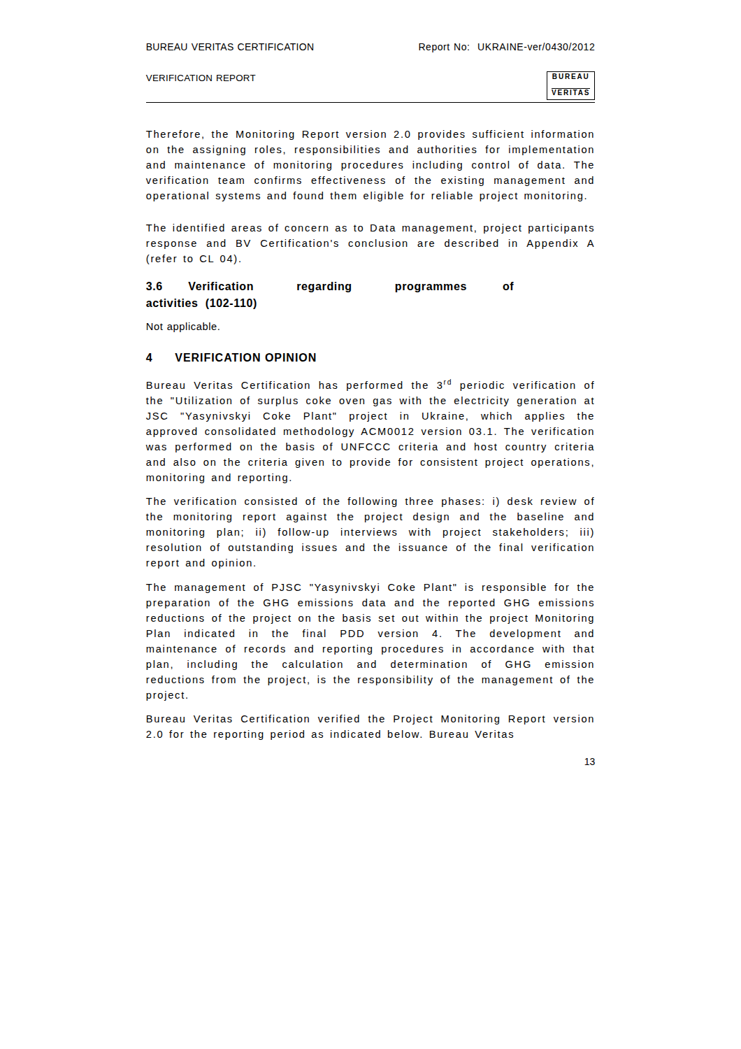BUREAU VERITAS CERTIFICATION
Report No: UKRAINE-ver/0430/2012
VERIFICATION REPORT
BUREAU VERITAS
Therefore, the Monitoring Report version 2.0 provides sufficient information on the assigning roles, responsibilities and authorities for implementation and maintenance of monitoring procedures including control of data. The verification team confirms effectiveness of the existing management and operational systems and found them eligible for reliable project monitoring.
The identified areas of concern as to Data management, project participants response and BV Certification's conclusion are described in Appendix A (refer to CL 04).
3.6 Verification regarding programmes of activities (102-110)
Not applicable.
4 VERIFICATION OPINION
Bureau Veritas Certification has performed the 3rd periodic verification of the "Utilization of surplus coke oven gas with the electricity generation at JSC "Yasynivskyi Coke Plant" project in Ukraine, which applies the approved consolidated methodology ACM0012 version 03.1. The verification was performed on the basis of UNFCCC criteria and host country criteria and also on the criteria given to provide for consistent project operations, monitoring and reporting.
The verification consisted of the following three phases: i) desk review of the monitoring report against the project design and the baseline and monitoring plan; ii) follow-up interviews with project stakeholders; iii) resolution of outstanding issues and the issuance of the final verification report and opinion.
The management of PJSC "Yasynivskyi Coke Plant" is responsible for the preparation of the GHG emissions data and the reported GHG emissions reductions of the project on the basis set out within the project Monitoring Plan indicated in the final PDD version 4. The development and maintenance of records and reporting procedures in accordance with that plan, including the calculation and determination of GHG emission reductions from the project, is the responsibility of the management of the project.
Bureau Veritas Certification verified the Project Monitoring Report version 2.0 for the reporting period as indicated below. Bureau Veritas
13